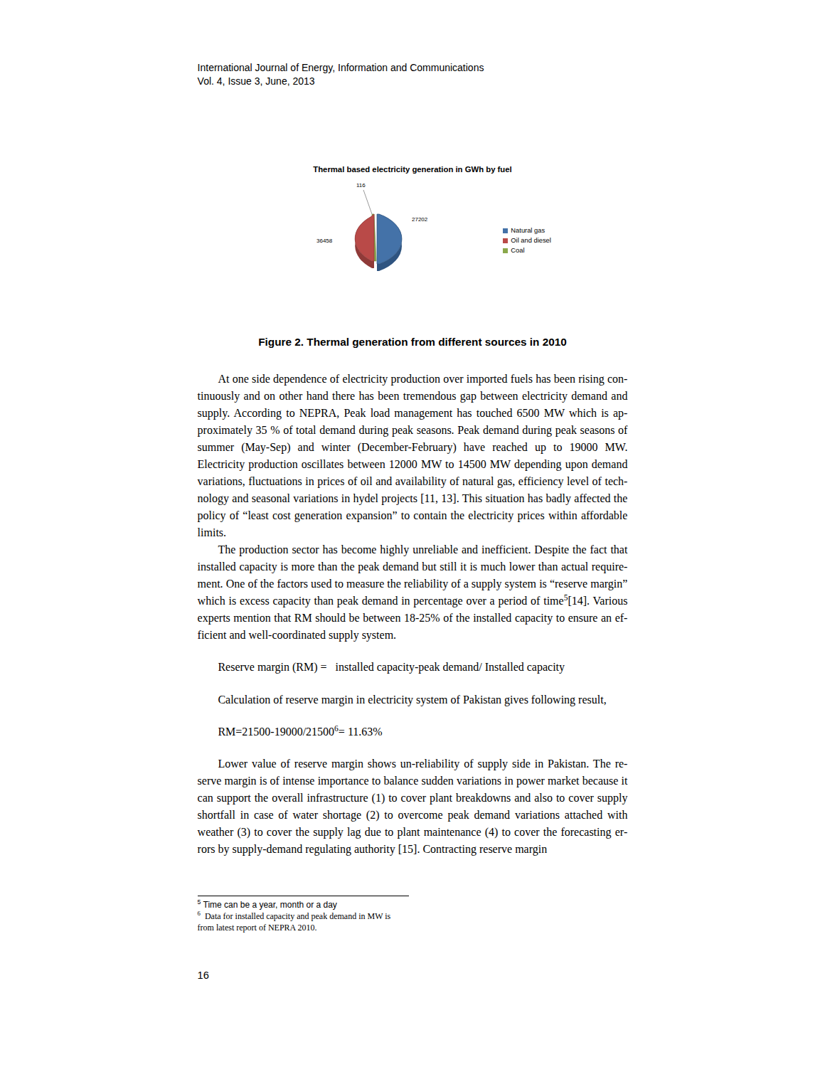International Journal of Energy, Information and Communications
Vol. 4, Issue 3, June, 2013
Thermal based electricity generation in GWh by fuel
116 36458 27202
Natural gas
Oil and diesel
Coal
Figure 2. Thermal generation from different sources in 2010
At one side dependence of electricity production over imported fuels has been rising continuously and on other hand there has been tremendous gap between electricity demand and supply. According to NEPRA, Peak load management has touched 6500 MW which is approximately 35 % of total demand during peak seasons. Peak demand during peak seasons of summer (May-Sep) and winter (December-February) have reached up to 19000 MW. Electricity production oscillates between 12000 MW to 14500 MW depending upon demand variations, fluctuations in prices of oil and availability of natural gas, efficiency level of technology and seasonal variations in hydel projects [11, 13]. This situation has badly affected the policy of “least cost generation expansion” to contain the electricity prices within affordable limits.
The production sector has become highly unreliable and inefficient. Despite the fact that installed capacity is more than the peak demand but still it is much lower than actual requirement. One of the factors used to measure the reliability of a supply system is “reserve margin” which is excess capacity than peak demand in percentage over a period of time5[14]. Various experts mention that RM should be between 18-25% of the installed capacity to ensure an efficient and well-coordinated supply system.
Reserve margin (RM) = installed capacity-peak demand/ Installed capacity
Calculation of reserve margin in electricity system of Pakistan gives following result,
RM=21500-19000/215006= 11.63%
Lower value of reserve margin shows un-reliability of supply side in Pakistan. The reserve margin is of intense importance to balance sudden variations in power market because it can support the overall infrastructure (1) to cover plant breakdowns and also to cover supply shortfall in case of water shortage (2) to overcome peak demand variations attached with weather (3) to cover the supply lag due to plant maintenance (4) to cover the forecasting errors by supply-demand regulating authority [15]. Contracting reserve margin
5 Time can be a year, month or a day
6 Data for installed capacity and peak demand in MW is from latest report of NEPRA 2010.
16